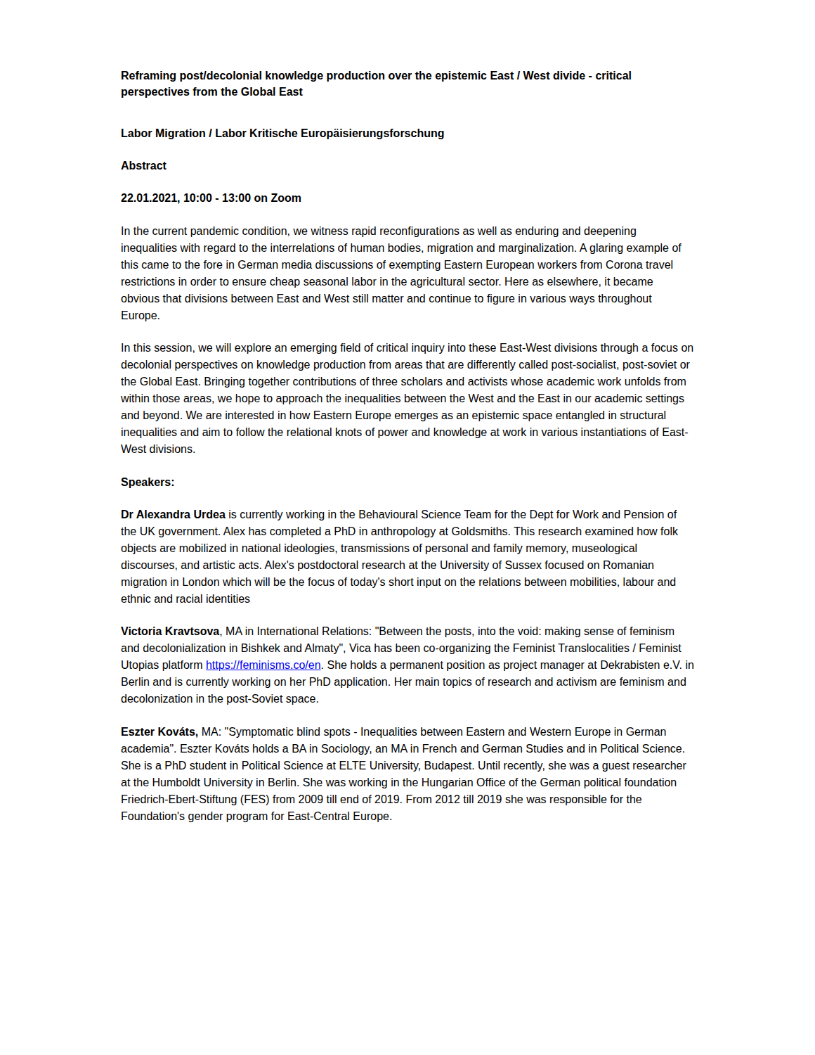Reframing post/decolonial knowledge production over the epistemic East / West divide - critical perspectives from the Global East
Labor Migration / Labor Kritische Europäisierungsforschung
Abstract
22.01.2021, 10:00 - 13:00 on Zoom
In the current pandemic condition, we witness rapid reconfigurations as well as enduring and deepening inequalities with regard to the interrelations of human bodies, migration and marginalization. A glaring example of this came to the fore in German media discussions of exempting Eastern European workers from Corona travel restrictions in order to ensure cheap seasonal labor in the agricultural sector. Here as elsewhere, it became obvious that divisions between East and West still matter and continue to figure in various ways throughout Europe.
In this session, we will explore an emerging field of critical inquiry into these East-West divisions through a focus on decolonial perspectives on knowledge production from areas that are differently called post-socialist, post-soviet or the Global East. Bringing together contributions of three scholars and activists whose academic work unfolds from within those areas, we hope to approach the inequalities between the West and the East in our academic settings and beyond. We are interested in how Eastern Europe emerges as an epistemic space entangled in structural inequalities and aim to follow the relational knots of power and knowledge at work in various instantiations of East-West divisions.
Speakers:
Dr Alexandra Urdea is currently working in the Behavioural Science Team for the Dept for Work and Pension of the UK government. Alex has completed a PhD in anthropology at Goldsmiths. This research examined how folk objects are mobilized in national ideologies, transmissions of personal and family memory, museological discourses, and artistic acts. Alex's postdoctoral research at the University of Sussex focused on Romanian migration in London which will be the focus of today's short input on the relations between mobilities, labour and ethnic and racial identities
Victoria Kravtsova, MA in International Relations: "Between the posts, into the void: making sense of feminism and decolonialization in Bishkek and Almaty", Vica has been co-organizing the Feminist Translocalities / Feminist Utopias platform https://feminisms.co/en. She holds a permanent position as project manager at Dekrabisten e.V. in Berlin and is currently working on her PhD application. Her main topics of research and activism are feminism and decolonization in the post-Soviet space.
Eszter Kováts, MA: "Symptomatic blind spots - Inequalities between Eastern and Western Europe in German academia". Eszter Kováts holds a BA in Sociology, an MA in French and German Studies and in Political Science. She is a PhD student in Political Science at ELTE University, Budapest. Until recently, she was a guest researcher at the Humboldt University in Berlin. She was working in the Hungarian Office of the German political foundation Friedrich-Ebert-Stiftung (FES) from 2009 till end of 2019. From 2012 till 2019 she was responsible for the Foundation's gender program for East-Central Europe.